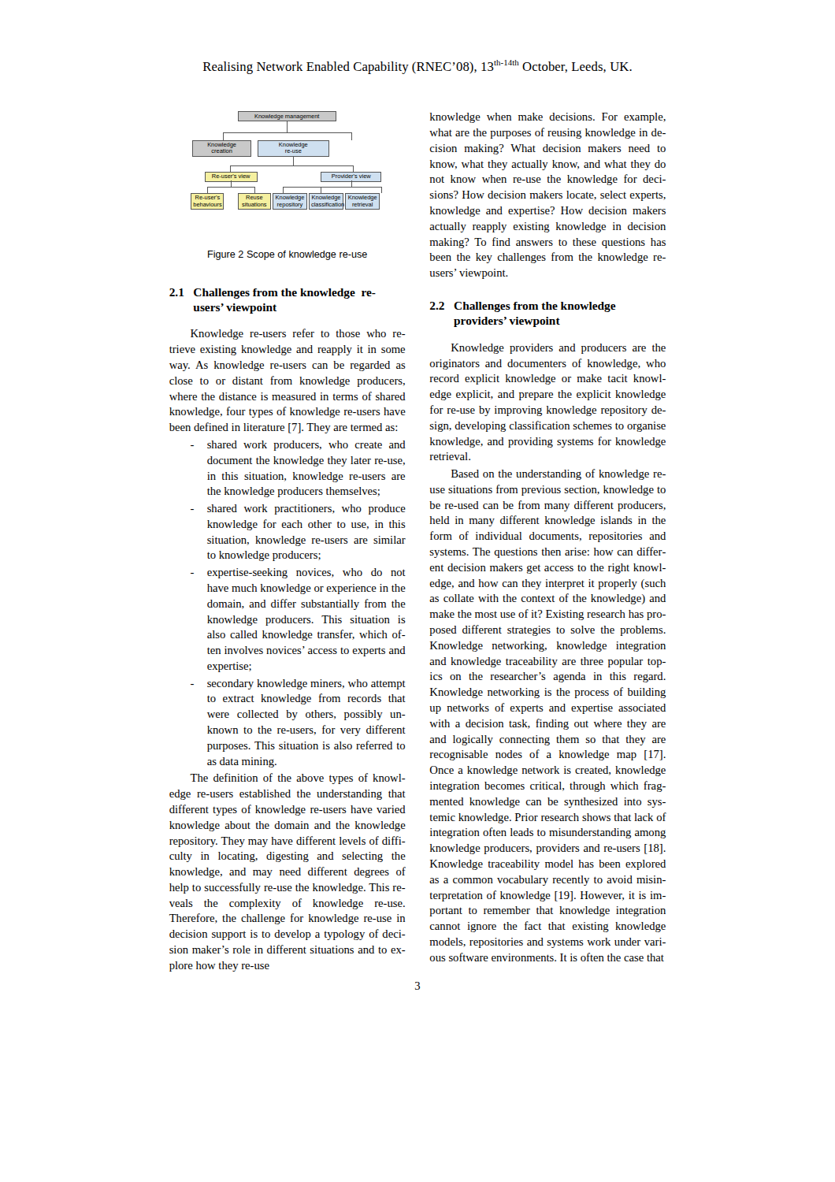Realising Network Enabled Capability (RNEC’08), 13th-14th October, Leeds, UK.
Knowledge management
Knowledge
creation
Knowledge
re-use
Re-user's view
Provider's view
Re-user's
behaviours
Reuse
situations
Knowledge
repository
Knowledge
classification
Knowledge
retrieval
Figure 2 Scope of knowledge re-use
2.1 Challenges from the knowledge re-users’ viewpoint
Knowledge re-users refer to those who retrieve existing knowledge and reapply it in some way. As knowledge re-users can be regarded as close to or distant from knowledge producers, where the distance is measured in terms of shared knowledge, four types of knowledge re-users have been defined in literature [7]. They are termed as:
shared work producers, who create and document the knowledge they later re-use, in this situation, knowledge re-users are the knowledge producers themselves;
shared work practitioners, who produce knowledge for each other to use, in this situation, knowledge re-users are similar to knowledge producers;
expertise-seeking novices, who do not have much knowledge or experience in the domain, and differ substantially from the knowledge producers. This situation is also called knowledge transfer, which often involves novices’ access to experts and expertise;
secondary knowledge miners, who attempt to extract knowledge from records that were collected by others, possibly unknown to the re-users, for very different purposes. This situation is also referred to as data mining.
The definition of the above types of knowledge re-users established the understanding that different types of knowledge re-users have varied knowledge about the domain and the knowledge repository. They may have different levels of difficulty in locating, digesting and selecting the knowledge, and may need different degrees of help to successfully re-use the knowledge. This reveals the complexity of knowledge re-use. Therefore, the challenge for knowledge re-use in decision support is to develop a typology of decision maker’s role in different situations and to explore how they re-use
knowledge when make decisions. For example, what are the purposes of reusing knowledge in decision making? What decision makers need to know, what they actually know, and what they do not know when re-use the knowledge for decisions? How decision makers locate, select experts, knowledge and expertise? How decision makers actually reapply existing knowledge in decision making? To find answers to these questions has been the key challenges from the knowledge re-users’ viewpoint.
2.2 Challenges from the knowledge providers’ viewpoint
Knowledge providers and producers are the originators and documenters of knowledge, who record explicit knowledge or make tacit knowledge explicit, and prepare the explicit knowledge for re-use by improving knowledge repository design, developing classification schemes to organise knowledge, and providing systems for knowledge retrieval.
Based on the understanding of knowledge re-use situations from previous section, knowledge to be re-used can be from many different producers, held in many different knowledge islands in the form of individual documents, repositories and systems. The questions then arise: how can different decision makers get access to the right knowledge, and how can they interpret it properly (such as collate with the context of the knowledge) and make the most use of it? Existing research has proposed different strategies to solve the problems. Knowledge networking, knowledge integration and knowledge traceability are three popular topics on the researcher’s agenda in this regard. Knowledge networking is the process of building up networks of experts and expertise associated with a decision task, finding out where they are and logically connecting them so that they are recognisable nodes of a knowledge map [17]. Once a knowledge network is created, knowledge integration becomes critical, through which fragmented knowledge can be synthesized into systemic knowledge. Prior research shows that lack of integration often leads to misunderstanding among knowledge producers, providers and re-users [18]. Knowledge traceability model has been explored as a common vocabulary recently to avoid misinterpretation of knowledge [19]. However, it is important to remember that knowledge integration cannot ignore the fact that existing knowledge models, repositories and systems work under various software environments. It is often the case that
3